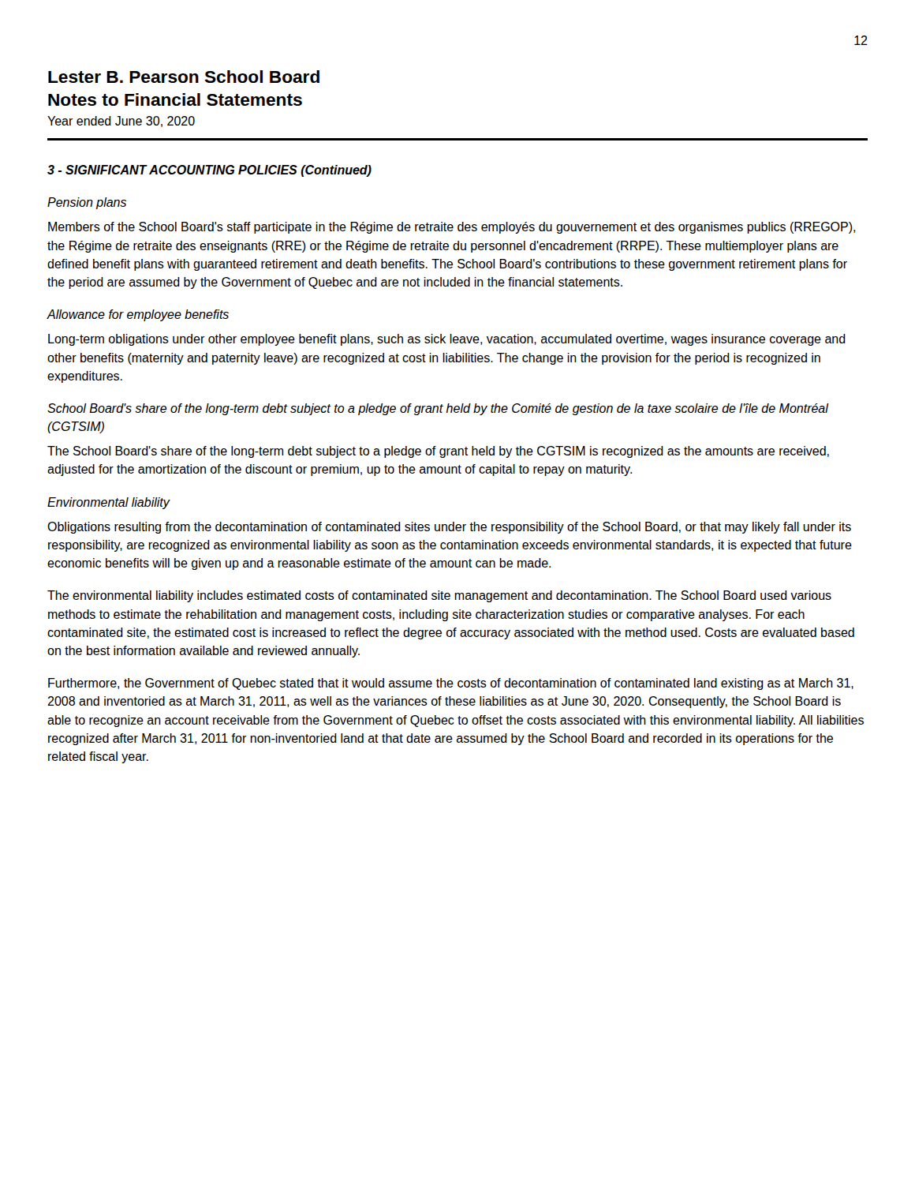12
Lester B. Pearson School Board
Notes to Financial Statements
Year ended June 30, 2020
3 - SIGNIFICANT ACCOUNTING POLICIES (Continued)
Pension plans
Members of the School Board's staff participate in the Régime de retraite des employés du gouvernement et des organismes publics (RREGOP), the Régime de retraite des enseignants (RRE) or the Régime de retraite du personnel d'encadrement (RRPE). These multiemployer plans are defined benefit plans with guaranteed retirement and death benefits. The School Board's contributions to these government retirement plans for the period are assumed by the Government of Quebec and are not included in the financial statements.
Allowance for employee benefits
Long-term obligations under other employee benefit plans, such as sick leave, vacation, accumulated overtime, wages insurance coverage and other benefits (maternity and paternity leave) are recognized at cost in liabilities. The change in the provision for the period is recognized in expenditures.
School Board's share of the long-term debt subject to a pledge of grant held by the Comité de gestion de la taxe scolaire de l'île de Montréal (CGTSIM)
The School Board's share of the long-term debt subject to a pledge of grant held by the CGTSIM is recognized as the amounts are received, adjusted for the amortization of the discount or premium, up to the amount of capital to repay on maturity.
Environmental liability
Obligations resulting from the decontamination of contaminated sites under the responsibility of the School Board, or that may likely fall under its responsibility, are recognized as environmental liability as soon as the contamination exceeds environmental standards, it is expected that future economic benefits will be given up and a reasonable estimate of the amount can be made.
The environmental liability includes estimated costs of contaminated site management and decontamination. The School Board used various methods to estimate the rehabilitation and management costs, including site characterization studies or comparative analyses. For each contaminated site, the estimated cost is increased to reflect the degree of accuracy associated with the method used. Costs are evaluated based on the best information available and reviewed annually.
Furthermore, the Government of Quebec stated that it would assume the costs of decontamination of contaminated land existing as at March 31, 2008 and inventoried as at March 31, 2011, as well as the variances of these liabilities as at June 30, 2020. Consequently, the School Board is able to recognize an account receivable from the Government of Quebec to offset the costs associated with this environmental liability. All liabilities recognized after March 31, 2011 for non-inventoried land at that date are assumed by the School Board and recorded in its operations for the related fiscal year.